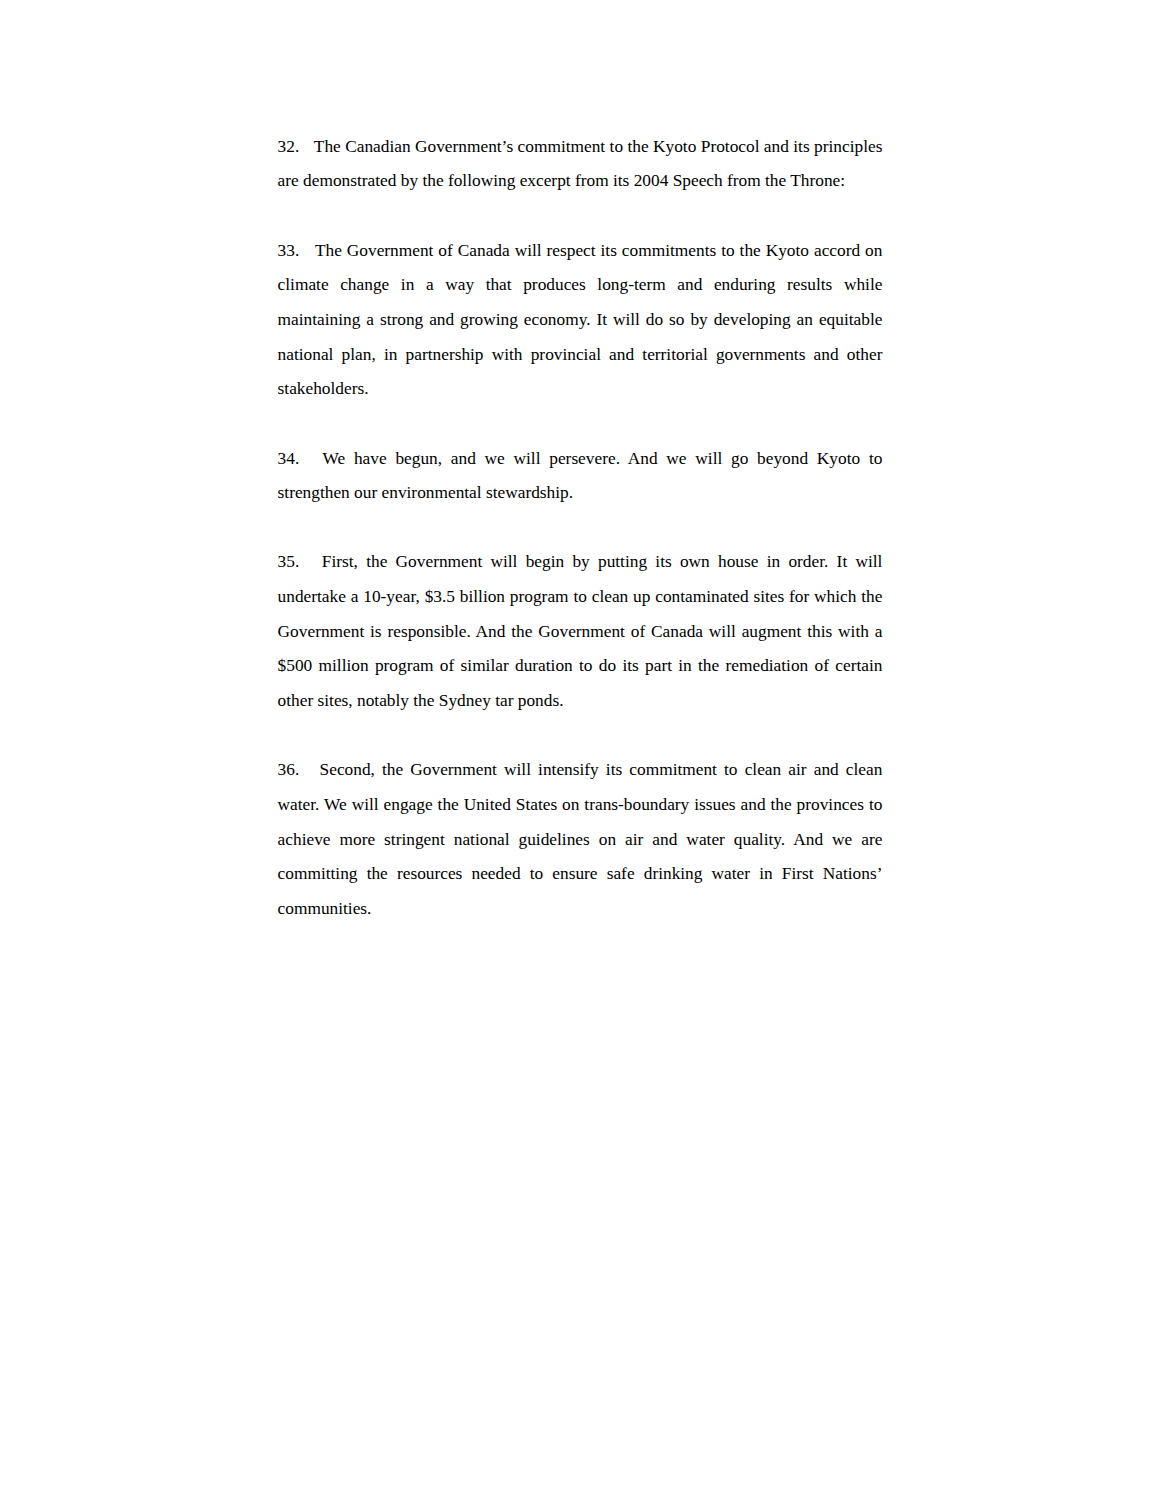32. The Canadian Government’s commitment to the Kyoto Protocol and its principles are demonstrated by the following excerpt from its 2004 Speech from the Throne:
33. The Government of Canada will respect its commitments to the Kyoto accord on climate change in a way that produces long-term and enduring results while maintaining a strong and growing economy. It will do so by developing an equitable national plan, in partnership with provincial and territorial governments and other stakeholders.
34. We have begun, and we will persevere. And we will go beyond Kyoto to strengthen our environmental stewardship.
35. First, the Government will begin by putting its own house in order. It will undertake a 10-year, $3.5 billion program to clean up contaminated sites for which the Government is responsible. And the Government of Canada will augment this with a $500 million program of similar duration to do its part in the remediation of certain other sites, notably the Sydney tar ponds.
36. Second, the Government will intensify its commitment to clean air and clean water. We will engage the United States on trans-boundary issues and the provinces to achieve more stringent national guidelines on air and water quality. And we are committing the resources needed to ensure safe drinking water in First Nations’ communities.